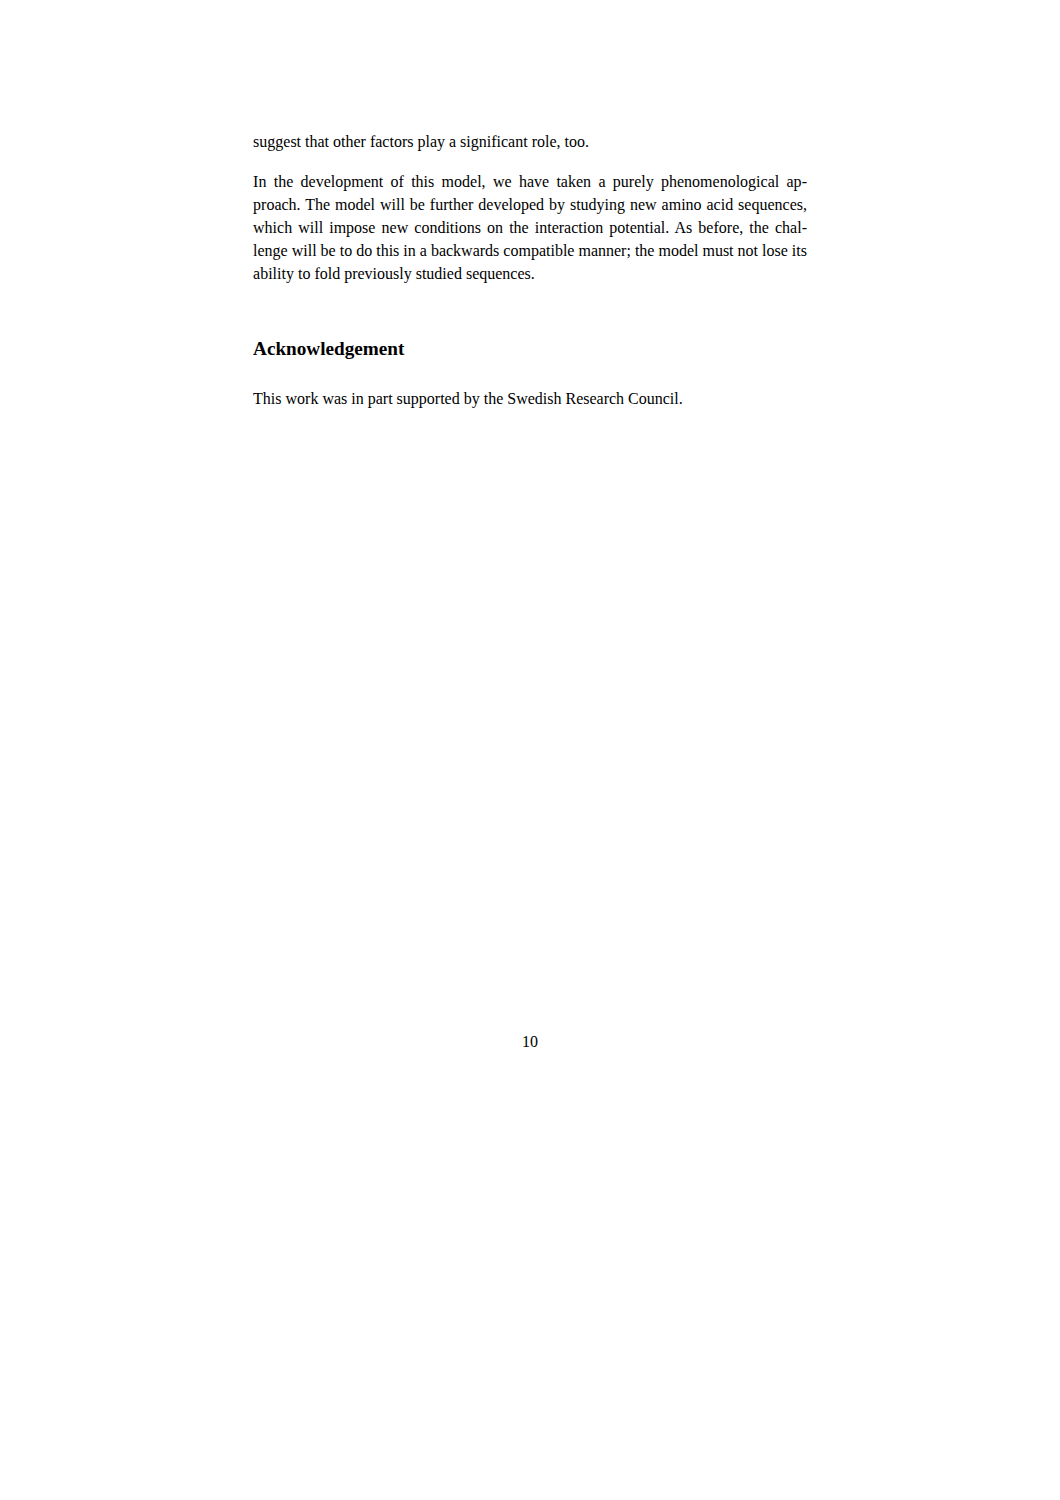suggest that other factors play a significant role, too.
In the development of this model, we have taken a purely phenomenological approach. The model will be further developed by studying new amino acid sequences, which will impose new conditions on the interaction potential. As before, the challenge will be to do this in a backwards compatible manner; the model must not lose its ability to fold previously studied sequences.
Acknowledgement
This work was in part supported by the Swedish Research Council.
10